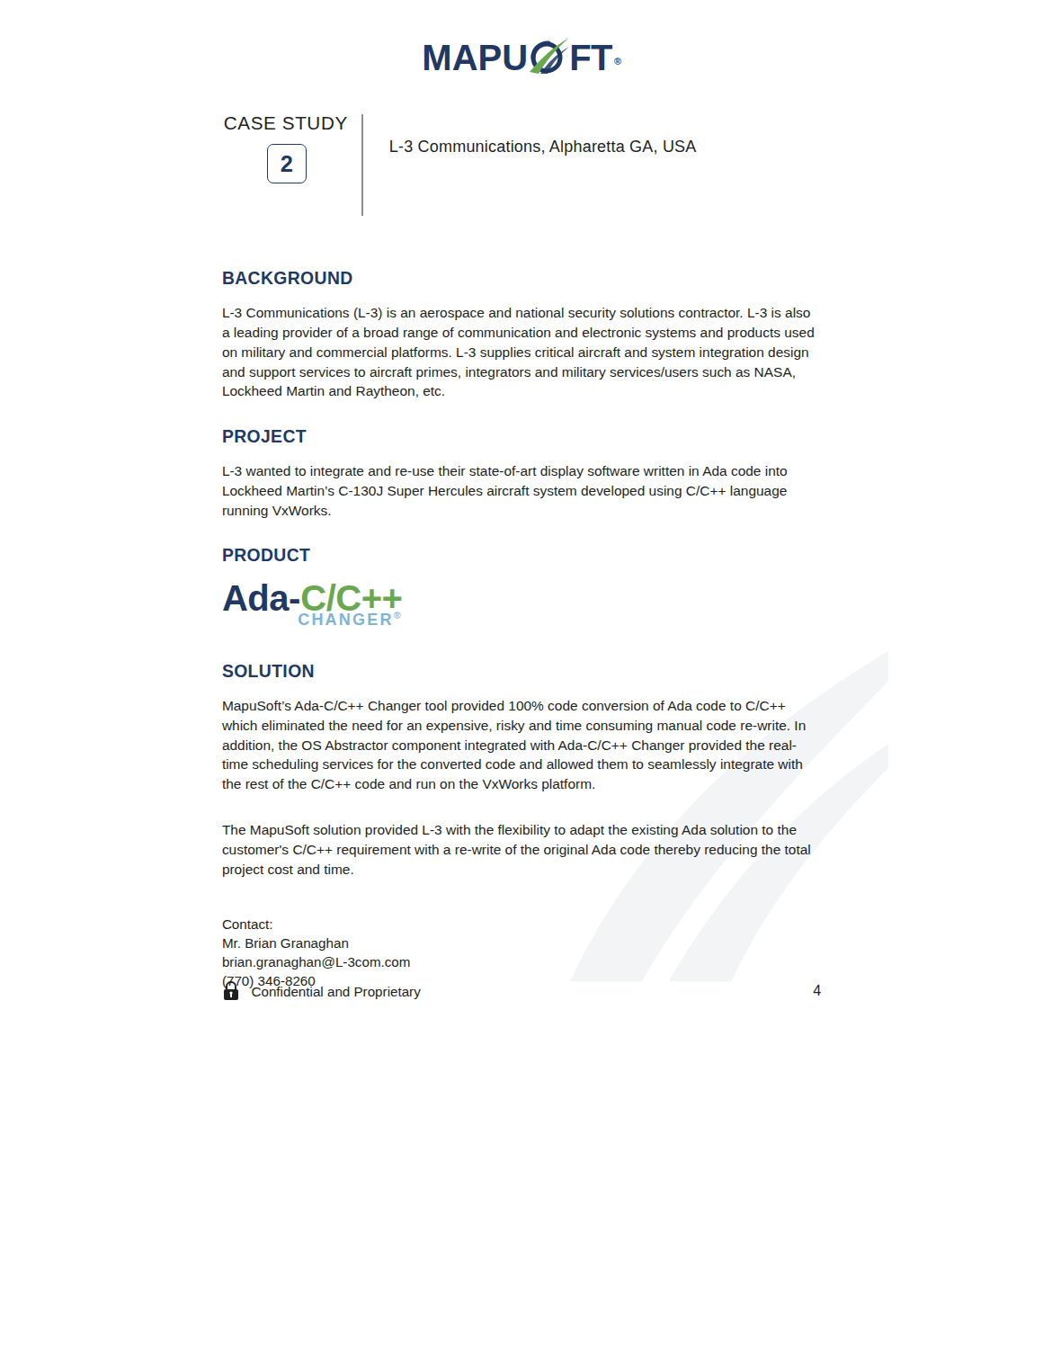MAPU FT®
CASE STUDY
2
L-3 Communications, Alpharetta GA, USA
BACKGROUND
L-3 Communications (L-3) is an aerospace and national security solutions contractor. L-3 is also a leading provider of a broad range of communication and electronic systems and products used on military and commercial platforms. L-3 supplies critical aircraft and system integration design and support services to aircraft primes, integrators and military services/users such as NASA, Lockheed Martin and Raytheon, etc.
PROJECT
L-3 wanted to integrate and re-use their state-of-art display software written in Ada code into Lockheed Martin’s C-130J Super Hercules aircraft system developed using C/C++ language running VxWorks.
PRODUCT
Ada-C/C++ CHANGER®
SOLUTION
MapuSoft’s Ada-C/C++ Changer tool provided 100% code conversion of Ada code to C/C++ which eliminated the need for an expensive, risky and time consuming manual code re-write. In addition, the OS Abstractor component integrated with Ada-C/C++ Changer provided the real-time scheduling services for the converted code and allowed them to seamlessly integrate with the rest of the C/C++ code and run on the VxWorks platform.
The MapuSoft solution provided L-3 with the flexibility to adapt the existing Ada solution to the customer's C/C++ requirement with a re-write of the original Ada code thereby reducing the total project cost and time.
Contact:
Mr. Brian Granaghan
brian.granaghan@L-3com.com
(770) 346-8260
Confidential and Proprietary
4